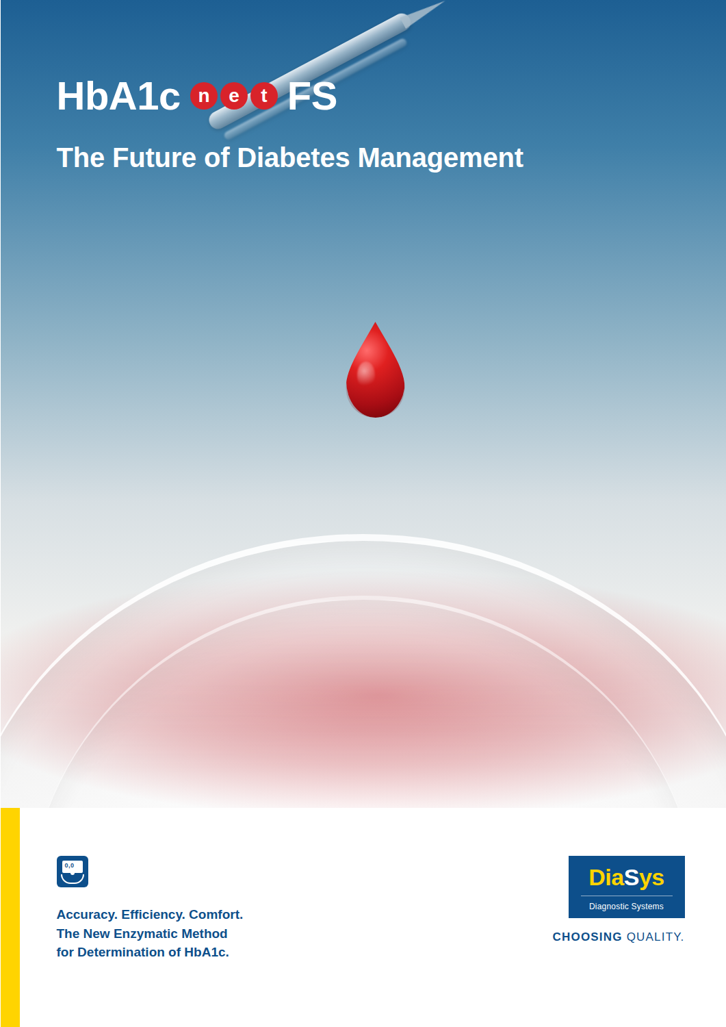HbA1c net FS
The Future of Diabetes Management
Accuracy. Efficiency. Comfort.
The New Enzymatic Method
for Determination of HbA1c.
DiaSys
Diagnostic Systems
Choosing Quality.